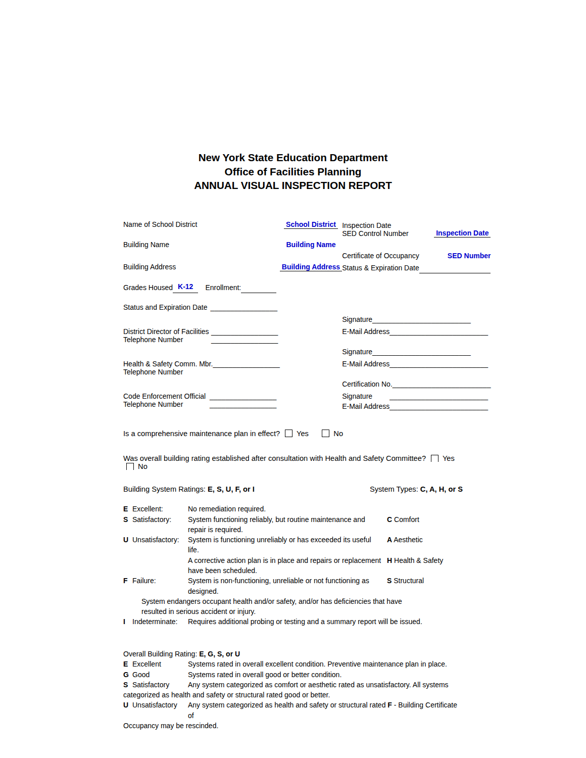New York State Education Department
Office of Facilities Planning
ANNUAL VISUAL INSPECTION REPORT
| Name of School District | School District | / Inspection Date SED Control Number / Inspection Date / |
| Building Name | Building Name | |
| | | / Certificate of Occupancy / SED Number / |
| Building Address | Building Address | / Status & Expiration Date / / |
| / Grades Housed / K-12 / Enrollment: / / | | |
| / Status and Expiration Date / _________________ / | | |
| | | / Signature / _________________________ / |
| / District Director of Facilities Telephone Number / _________________ _________________ / | | / E-Mail Address / _________________________ / |
| | | / Signature / _________________________ / |
| / Health & Safety Comm. Mbr. Telephone Number / _________________ / | | / E-Mail Address / _________________________ / |
| | | / Certification No. / _________________________ / |
| / Code Enforcement Official Telephone Number / _________________ _________________ / | | / Signature / _________________________ / / E-Mail Address / _________________________ / |
Is a comprehensive maintenance plan in effect? Yes No
Was overall building rating established after consultation with Health and Safety Committee? Yes No
Building System Ratings: E, S, U, F, or I
System Types: C, A, H, or S
| E | Excellent: | No remediation required. | |
| S | Satisfactory: | System functioning reliably, but routine maintenance and repair is required. | C Comfort |
| U | Unsatisfactory: | System is functioning unreliably or has exceeded its useful life. | A Aesthetic |
| | | A corrective action plan is in place and repairs or replacement have been scheduled. | H Health & Safety |
| F | Failure: | System is non-functioning, unreliable or not functioning as designed. | S Structural |
| | System endangers occupant health and/or safety, and/or has deficiencies that have resulted in serious accident or injury. |
| I | Indeterminate: | Requires additional probing or testing and a summary report will be issued. |
Overall Building Rating: E, G, S, or U
| E | Excellent | Systems rated in overall excellent condition. Preventive maintenance plan in place. |
| G | Good | Systems rated in overall good or better condition. |
| S | Satisfactory | Any system categorized as comfort or aesthetic rated as unsatisfactory. All systems |
categorized as health and safety or structural rated good or better.
| U | Unsatisfactory | Any system categorized as health and safety or structural rated F - Building Certificate of |
Occupancy may be rescinded.